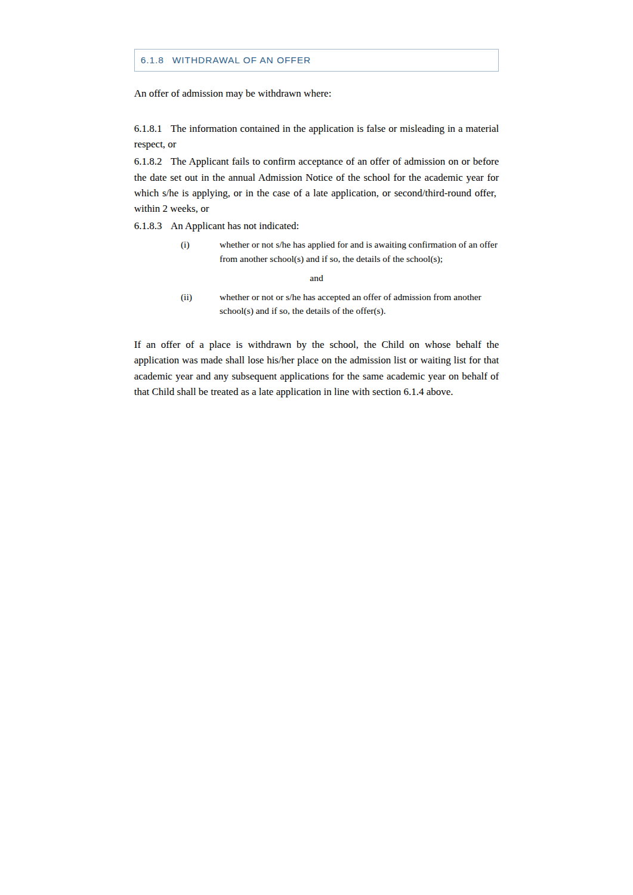6.1.8 Withdrawal of an Offer
An offer of admission may be withdrawn where:
6.1.8.1 The information contained in the application is false or misleading in a material respect, or
6.1.8.2 The Applicant fails to confirm acceptance of an offer of admission on or before the date set out in the annual Admission Notice of the school for the academic year for which s/he is applying, or in the case of a late application, or second/third-round offer, within 2 weeks, or
6.1.8.3 An Applicant has not indicated:
(i) whether or not s/he has applied for and is awaiting confirmation of an offer from another school(s) and if so, the details of the school(s);
and
(ii) whether or not or s/he has accepted an offer of admission from another school(s) and if so, the details of the offer(s).
If an offer of a place is withdrawn by the school, the Child on whose behalf the application was made shall lose his/her place on the admission list or waiting list for that academic year and any subsequent applications for the same academic year on behalf of that Child shall be treated as a late application in line with section 6.1.4 above.